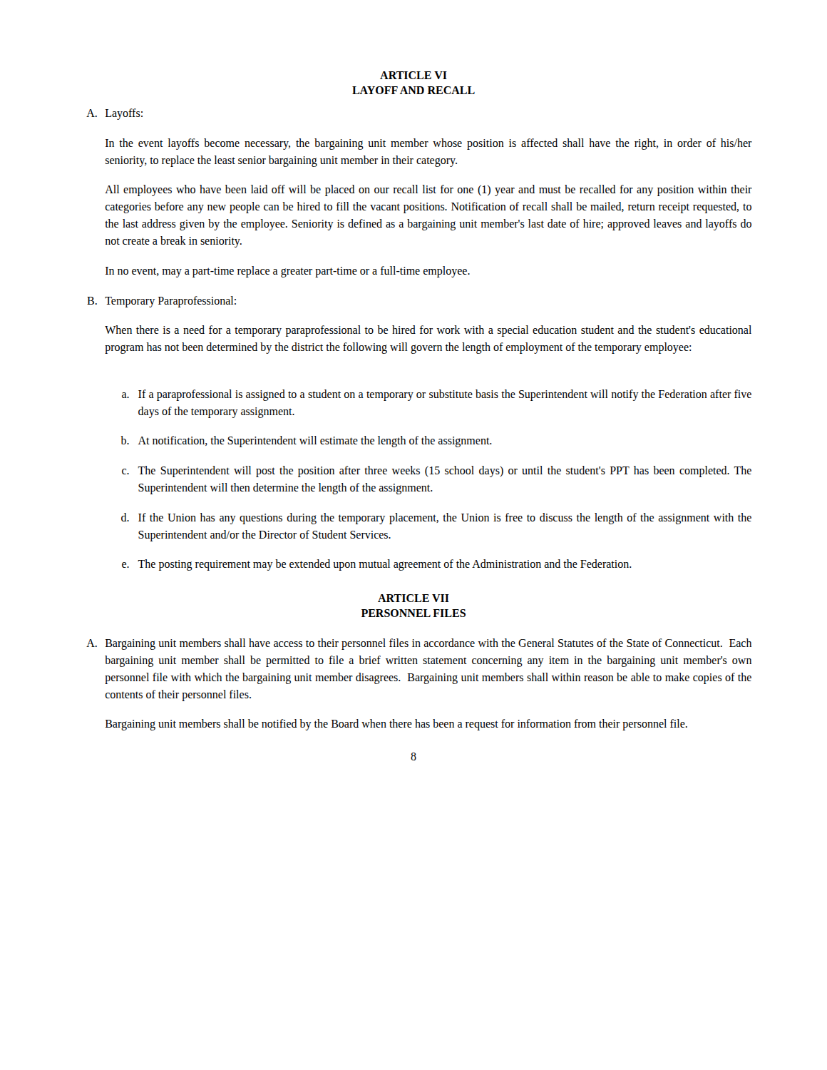ARTICLE VI
LAYOFF AND RECALL
Layoffs:
In the event layoffs become necessary, the bargaining unit member whose position is affected shall have the right, in order of his/her seniority, to replace the least senior bargaining unit member in their category.
All employees who have been laid off will be placed on our recall list for one (1) year and must be recalled for any position within their categories before any new people can be hired to fill the vacant positions. Notification of recall shall be mailed, return receipt requested, to the last address given by the employee. Seniority is defined as a bargaining unit member's last date of hire; approved leaves and layoffs do not create a break in seniority.
In no event, may a part-time replace a greater part-time or a full-time employee.
Temporary Paraprofessional:
When there is a need for a temporary paraprofessional to be hired for work with a special education student and the student's educational program has not been determined by the district the following will govern the length of employment of the temporary employee:
If a paraprofessional is assigned to a student on a temporary or substitute basis the Superintendent will notify the Federation after five days of the temporary assignment.
At notification, the Superintendent will estimate the length of the assignment.
The Superintendent will post the position after three weeks (15 school days) or until the student's PPT has been completed. The Superintendent will then determine the length of the assignment.
If the Union has any questions during the temporary placement, the Union is free to discuss the length of the assignment with the Superintendent and/or the Director of Student Services.
The posting requirement may be extended upon mutual agreement of the Administration and the Federation.
ARTICLE VII
PERSONNEL FILES
Bargaining unit members shall have access to their personnel files in accordance with the General Statutes of the State of Connecticut. Each bargaining unit member shall be permitted to file a brief written statement concerning any item in the bargaining unit member's own personnel file with which the bargaining unit member disagrees. Bargaining unit members shall within reason be able to make copies of the contents of their personnel files.
Bargaining unit members shall be notified by the Board when there has been a request for information from their personnel file.
8